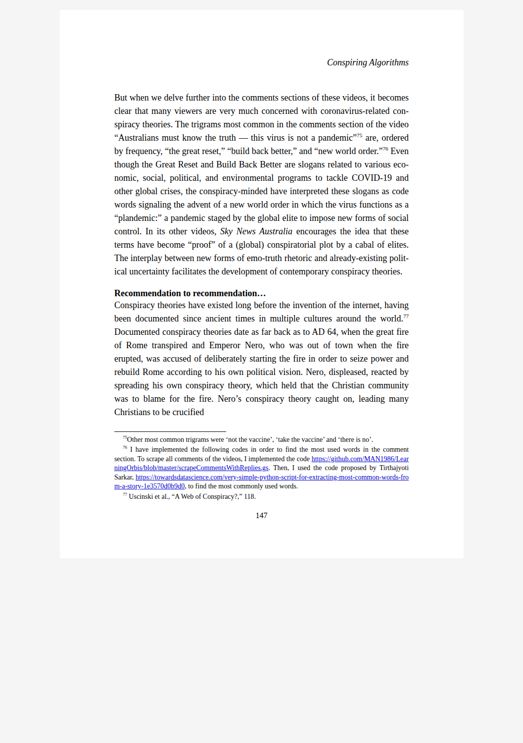Conspiring Algorithms
But when we delve further into the comments sections of these videos, it becomes clear that many viewers are very much concerned with coronavirus-related conspiracy theories. The trigrams most common in the comments section of the video “Australians must know the truth — this virus is not a pandemic”75 are, ordered by frequency, “the great reset,” “build back better,” and “new world order.”76 Even though the Great Reset and Build Back Better are slogans related to various economic, social, political, and environmental programs to tackle COVID-19 and other global crises, the conspiracy-minded have interpreted these slogans as code words signaling the advent of a new world order in which the virus functions as a “plandemic:” a pandemic staged by the global elite to impose new forms of social control. In its other videos, Sky News Australia encourages the idea that these terms have become “proof” of a (global) conspiratorial plot by a cabal of elites. The interplay between new forms of emo-truth rhetoric and already-existing political uncertainty facilitates the development of contemporary conspiracy theories.
Recommendation to recommendation…
Conspiracy theories have existed long before the invention of the internet, having been documented since ancient times in multiple cultures around the world.77 Documented conspiracy theories date as far back as to AD 64, when the great fire of Rome transpired and Emperor Nero, who was out of town when the fire erupted, was accused of deliberately starting the fire in order to seize power and rebuild Rome according to his own political vision. Nero, displeased, reacted by spreading his own conspiracy theory, which held that the Christian community was to blame for the fire. Nero’s conspiracy theory caught on, leading many Christians to be crucified
75Other most common trigrams were ‘not the vaccine’, ‘take the vaccine’ and ‘there is no’.
76 I have implemented the following codes in order to find the most used words in the comment section. To scrape all comments of the videos, I implemented the code https://github.com/MAN1986/LearningOrbis/blob/master/scrapeCommentsWithReplies.gs. Then, I used the code proposed by Tirthajyoti Sarkar, https://towardsdatascience.com/very-simple-python-script-for-extracting-most-common-words-from-a-story-1e3570d0b9d0, to find the most commonly used words.
77 Uscinski et al., “A Web of Conspiracy?,” 118.
147